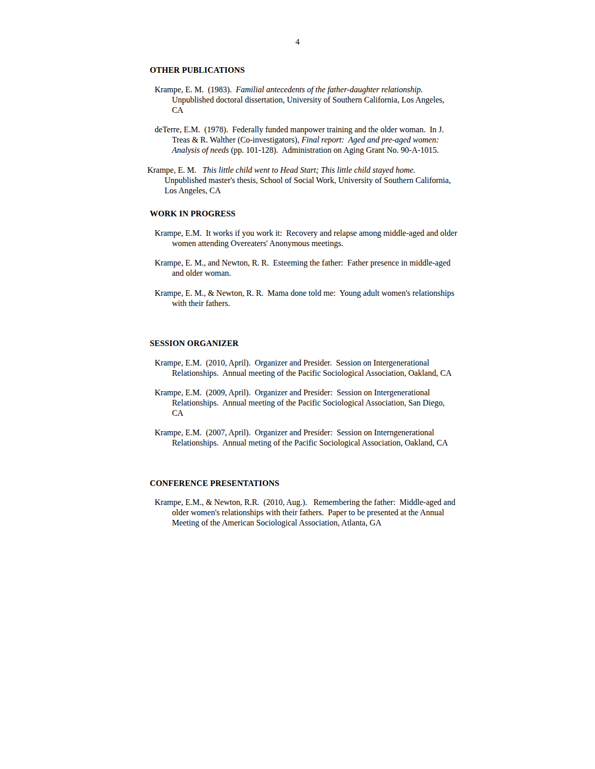4
Other Publications
Krampe, E. M. (1983). Familial antecedents of the father-daughter relationship. Unpublished doctoral dissertation, University of Southern California, Los Angeles, CA
deTerre, E.M. (1978). Federally funded manpower training and the older woman. In J. Treas & R. Walther (Co-investigators), Final report: Aged and pre-aged women: Analysis of needs (pp. 101-128). Administration on Aging Grant No. 90-A-1015.
Krampe, E. M. This little child went to Head Start; This little child stayed home. Unpublished master's thesis, School of Social Work, University of Southern California, Los Angeles, CA
Work in Progress
Krampe, E.M. It works if you work it: Recovery and relapse among middle-aged and older women attending Overeaters' Anonymous meetings.
Krampe, E. M., and Newton, R. R. Esteeming the father: Father presence in middle-aged and older woman.
Krampe, E. M., & Newton, R. R. Mama done told me: Young adult women's relationships with their fathers.
Session Organizer
Krampe, E.M. (2010, April). Organizer and Presider. Session on Intergenerational Relationships. Annual meeting of the Pacific Sociological Association, Oakland, CA
Krampe, E.M. (2009, April). Organizer and Presider: Session on Intergenerational Relationships. Annual meeting of the Pacific Sociological Association, San Diego, CA
Krampe, E.M. (2007, April). Organizer and Presider: Session on Interngenerational Relationships. Annual meting of the Pacific Sociological Association, Oakland, CA
Conference Presentations
Krampe, E.M., & Newton, R.R. (2010, Aug.). Remembering the father: Middle-aged and older women's relationships with their fathers. Paper to be presented at the Annual Meeting of the American Sociological Association, Atlanta, GA